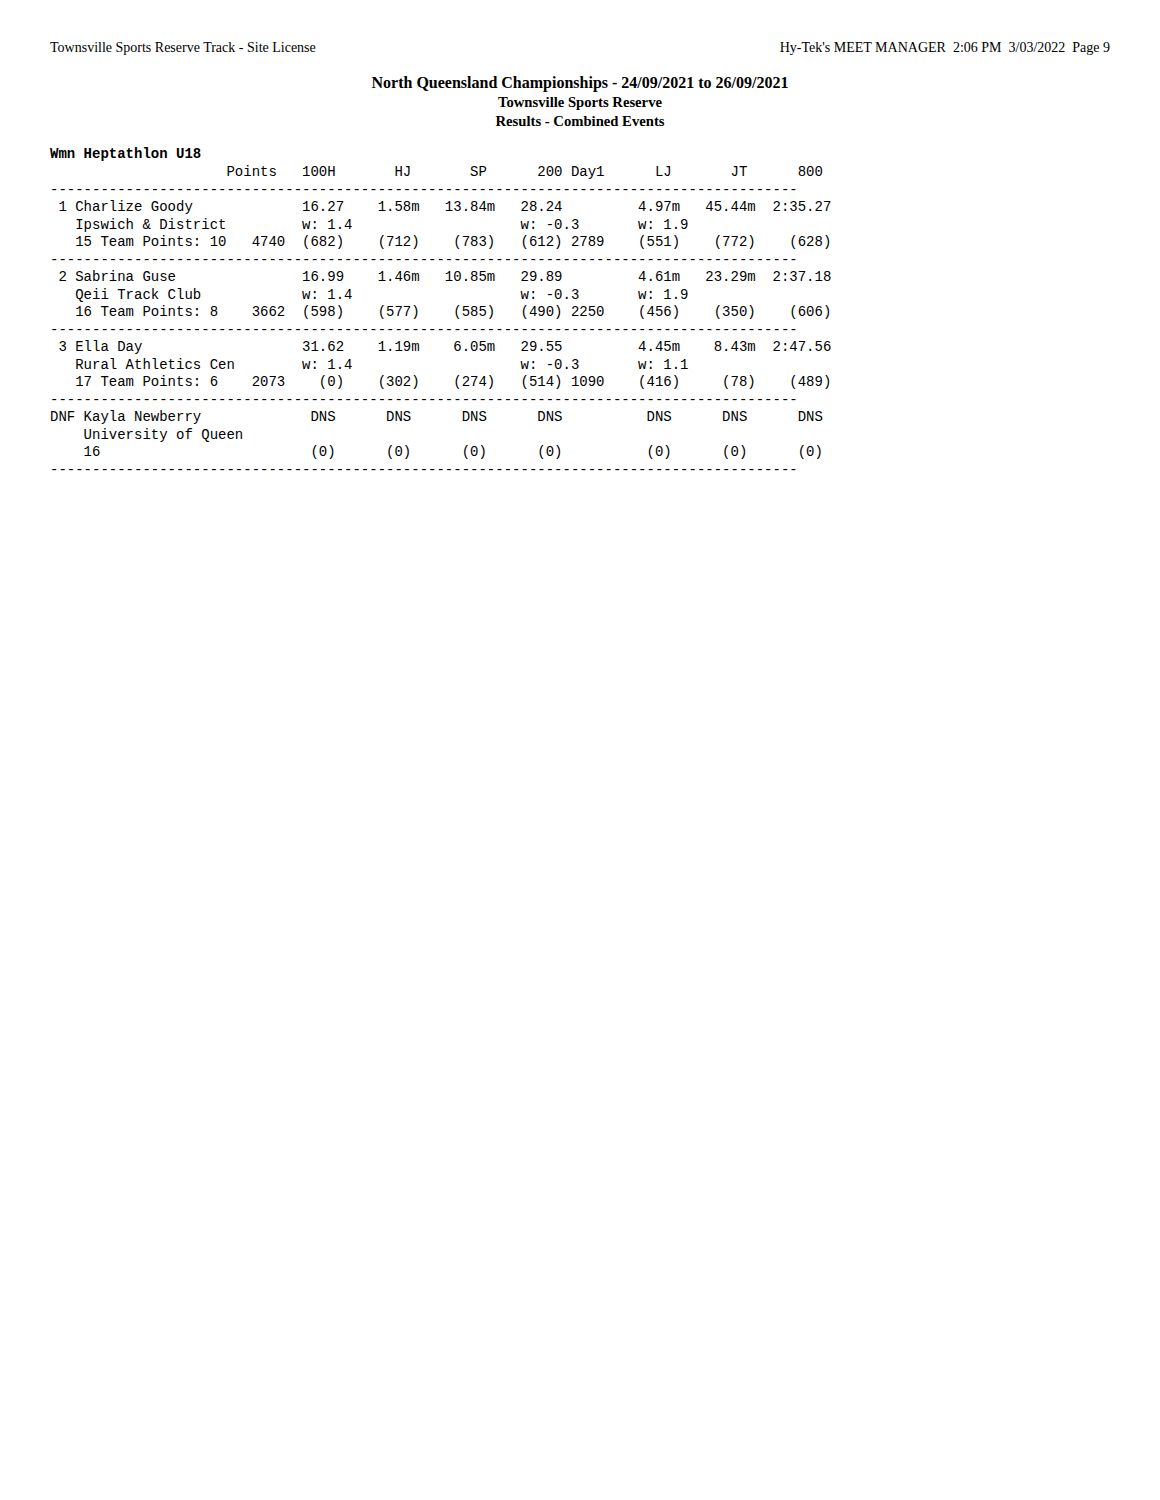Townsville Sports Reserve Track - Site License Hy-Tek's MEET MANAGER 2:06 PM 3/03/2022 Page 9
North Queensland Championships - 24/09/2021 to 26/09/2021
Townsville Sports Reserve
Results - Combined Events
Wmn Heptathlon U18
                     Points   100H       HJ       SP      200 Day1      LJ       JT      800
-----------------------------------------------------------------------------------------
 1 Charlize Goody             16.27    1.58m   13.84m   28.24         4.97m   45.44m  2:35.27
   Ipswich & District         w: 1.4                    w: -0.3       w: 1.9
   15 Team Points: 10   4740  (682)    (712)    (783)   (612) 2789    (551)    (772)    (628)
-----------------------------------------------------------------------------------------
 2 Sabrina Guse               16.99    1.46m   10.85m   29.89         4.61m   23.29m  2:37.18
   Qeii Track Club            w: 1.4                    w: -0.3       w: 1.9
   16 Team Points: 8    3662  (598)    (577)    (585)   (490) 2250    (456)    (350)    (606)
-----------------------------------------------------------------------------------------
 3 Ella Day                   31.62    1.19m    6.05m   29.55         4.45m    8.43m  2:47.56
   Rural Athletics Cen        w: 1.4                    w: -0.3       w: 1.1
   17 Team Points: 6    2073    (0)    (302)    (274)   (514) 1090    (416)     (78)    (489)
-----------------------------------------------------------------------------------------
DNF Kayla Newberry             DNS      DNS      DNS      DNS          DNS      DNS      DNS
    University of Queen
    16                         (0)      (0)      (0)      (0)          (0)      (0)      (0)
-----------------------------------------------------------------------------------------